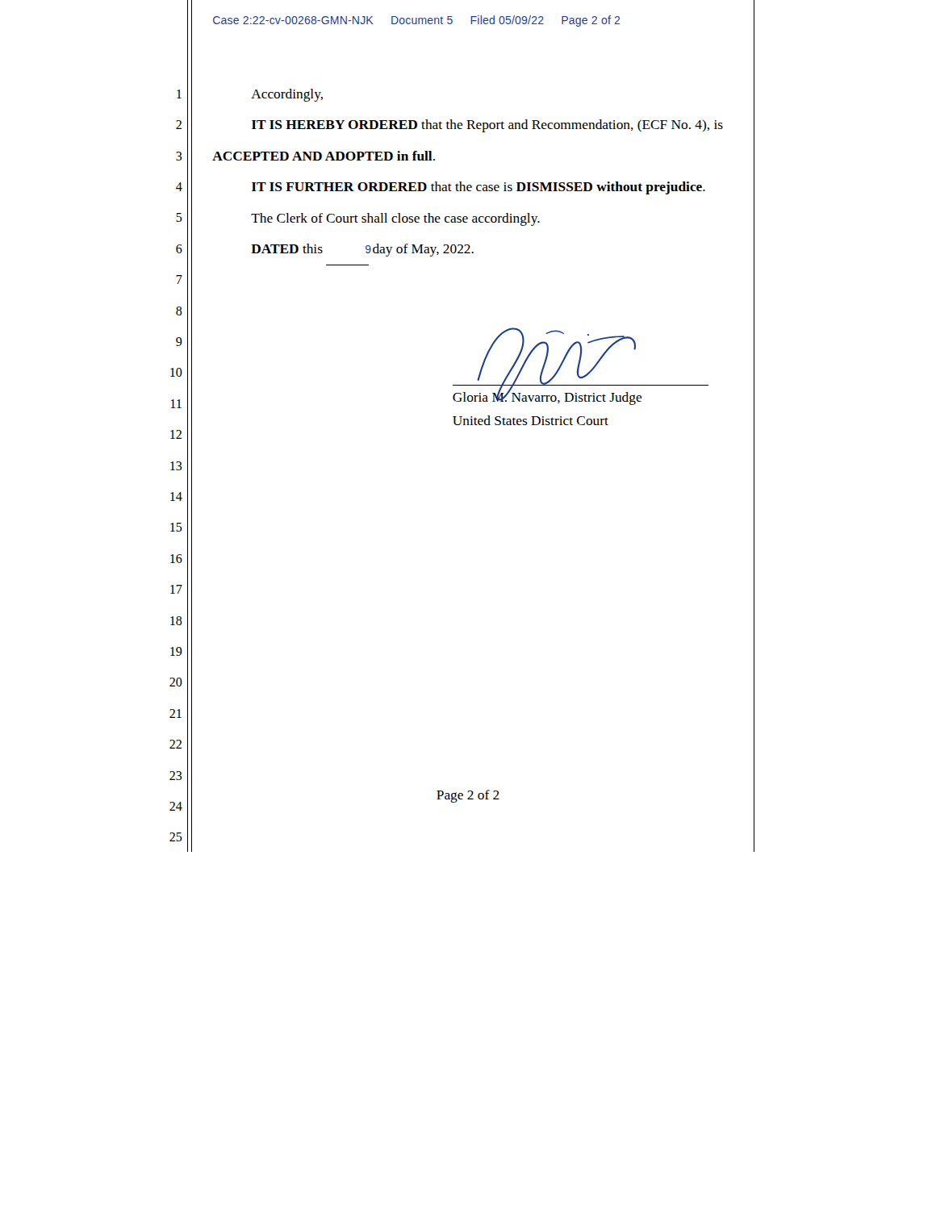Case 2:22-cv-00268-GMN-NJK Document 5 Filed 05/09/22 Page 2 of 2
1
2
3
4
5
6
7
8
9
10
11
12
13
14
15
16
17
18
19
20
21
22
23
24
25
Accordingly,
IT IS HEREBY ORDERED that the Report and Recommendation, (ECF No. 4), is
ACCEPTED AND ADOPTED in full.
IT IS FURTHER ORDERED that the case is DISMISSED without prejudice.
The Clerk of Court shall close the case accordingly.
DATED this 9 day of May, 2022.
Gloria M. Navarro, District Judge
United States District Court
Page 2 of 2